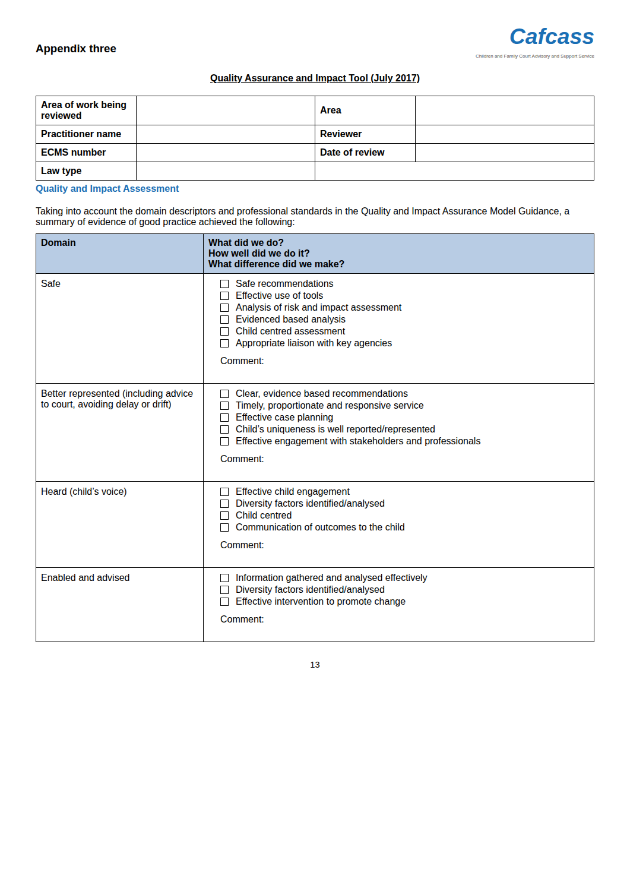Cafcass
Children and Family Court Advisory and Support Service
Appendix three
Quality Assurance and Impact Tool (July 2017)
| Area of work being reviewed | | Area | |
| Practitioner name | | Reviewer | |
| ECMS number | | Date of review | |
| Law type | | |
Quality and Impact Assessment
Taking into account the domain descriptors and professional standards in the Quality and Impact Assurance Model Guidance, a summary of evidence of good practice achieved the following:
| Domain | What did we do? How well did we do it? What difference did we make? |
| --- | --- |
| Safe | Safe recommendations Effective use of tools Analysis of risk and impact assessment Evidenced based analysis Child centred assessment Appropriate liaison with key agencies Comment: |
| Better represented (including advice to court, avoiding delay or drift) | Clear, evidence based recommendations Timely, proportionate and responsive service Effective case planning Child’s uniqueness is well reported/represented Effective engagement with stakeholders and professionals Comment: |
| Heard (child’s voice) | Effective child engagement Diversity factors identified/analysed Child centred Communication of outcomes to the child Comment: |
| Enabled and advised | Information gathered and analysed effectively Diversity factors identified/analysed Effective intervention to promote change Comment: |
13